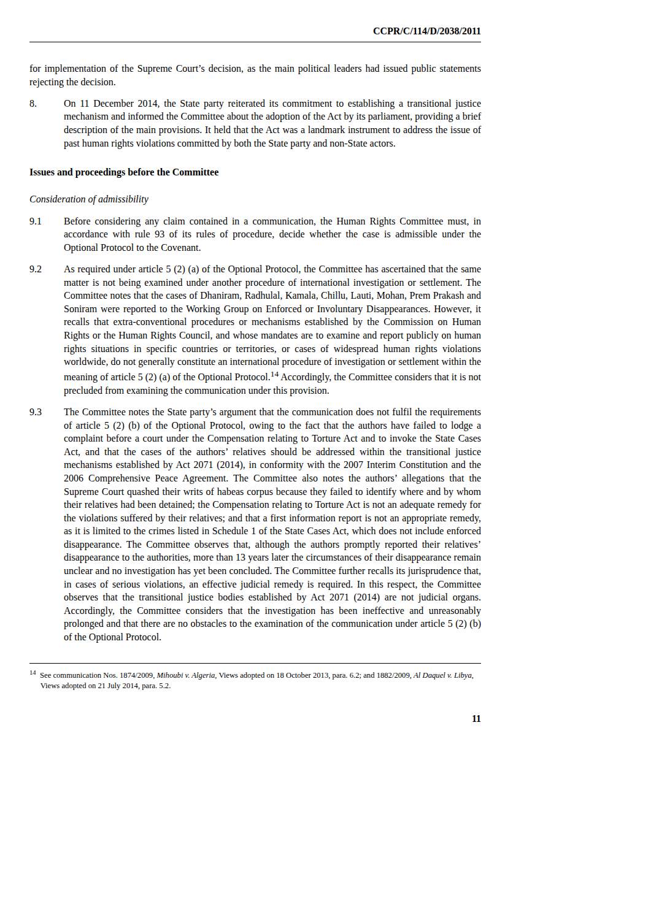CCPR/C/114/D/2038/2011
for implementation of the Supreme Court’s decision, as the main political leaders had issued public statements rejecting the decision.
8.
On 11 December 2014, the State party reiterated its commitment to establishing a transitional justice mechanism and informed the Committee about the adoption of the Act by its parliament, providing a brief description of the main provisions. It held that the Act was a landmark instrument to address the issue of past human rights violations committed by both the State party and non-State actors.
Issues and proceedings before the Committee
Consideration of admissibility
9.1
Before considering any claim contained in a communication, the Human Rights Committee must, in accordance with rule 93 of its rules of procedure, decide whether the case is admissible under the Optional Protocol to the Covenant.
9.2
As required under article 5 (2) (a) of the Optional Protocol, the Committee has ascertained that the same matter is not being examined under another procedure of international investigation or settlement. The Committee notes that the cases of Dhaniram, Radhulal, Kamala, Chillu, Lauti, Mohan, Prem Prakash and Soniram were reported to the Working Group on Enforced or Involuntary Disappearances. However, it recalls that extra-conventional procedures or mechanisms established by the Commission on Human Rights or the Human Rights Council, and whose mandates are to examine and report publicly on human rights situations in specific countries or territories, or cases of widespread human rights violations worldwide, do not generally constitute an international procedure of investigation or settlement within the meaning of article 5 (2) (a) of the Optional Protocol.14 Accordingly, the Committee considers that it is not precluded from examining the communication under this provision.
9.3
The Committee notes the State party’s argument that the communication does not fulfil the requirements of article 5 (2) (b) of the Optional Protocol, owing to the fact that the authors have failed to lodge a complaint before a court under the Compensation relating to Torture Act and to invoke the State Cases Act, and that the cases of the authors’ relatives should be addressed within the transitional justice mechanisms established by Act 2071 (2014), in conformity with the 2007 Interim Constitution and the 2006 Comprehensive Peace Agreement. The Committee also notes the authors’ allegations that the Supreme Court quashed their writs of habeas corpus because they failed to identify where and by whom their relatives had been detained; the Compensation relating to Torture Act is not an adequate remedy for the violations suffered by their relatives; and that a first information report is not an appropriate remedy, as it is limited to the crimes listed in Schedule 1 of the State Cases Act, which does not include enforced disappearance. The Committee observes that, although the authors promptly reported their relatives’ disappearance to the authorities, more than 13 years later the circumstances of their disappearance remain unclear and no investigation has yet been concluded. The Committee further recalls its jurisprudence that, in cases of serious violations, an effective judicial remedy is required. In this respect, the Committee observes that the transitional justice bodies established by Act 2071 (2014) are not judicial organs. Accordingly, the Committee considers that the investigation has been ineffective and unreasonably prolonged and that there are no obstacles to the examination of the communication under article 5 (2) (b) of the Optional Protocol.
14 See communication Nos. 1874/2009, Mihoubi v. Algeria, Views adopted on 18 October 2013, para. 6.2; and 1882/2009, Al Daquel v. Libya, Views adopted on 21 July 2014, para. 5.2.
11